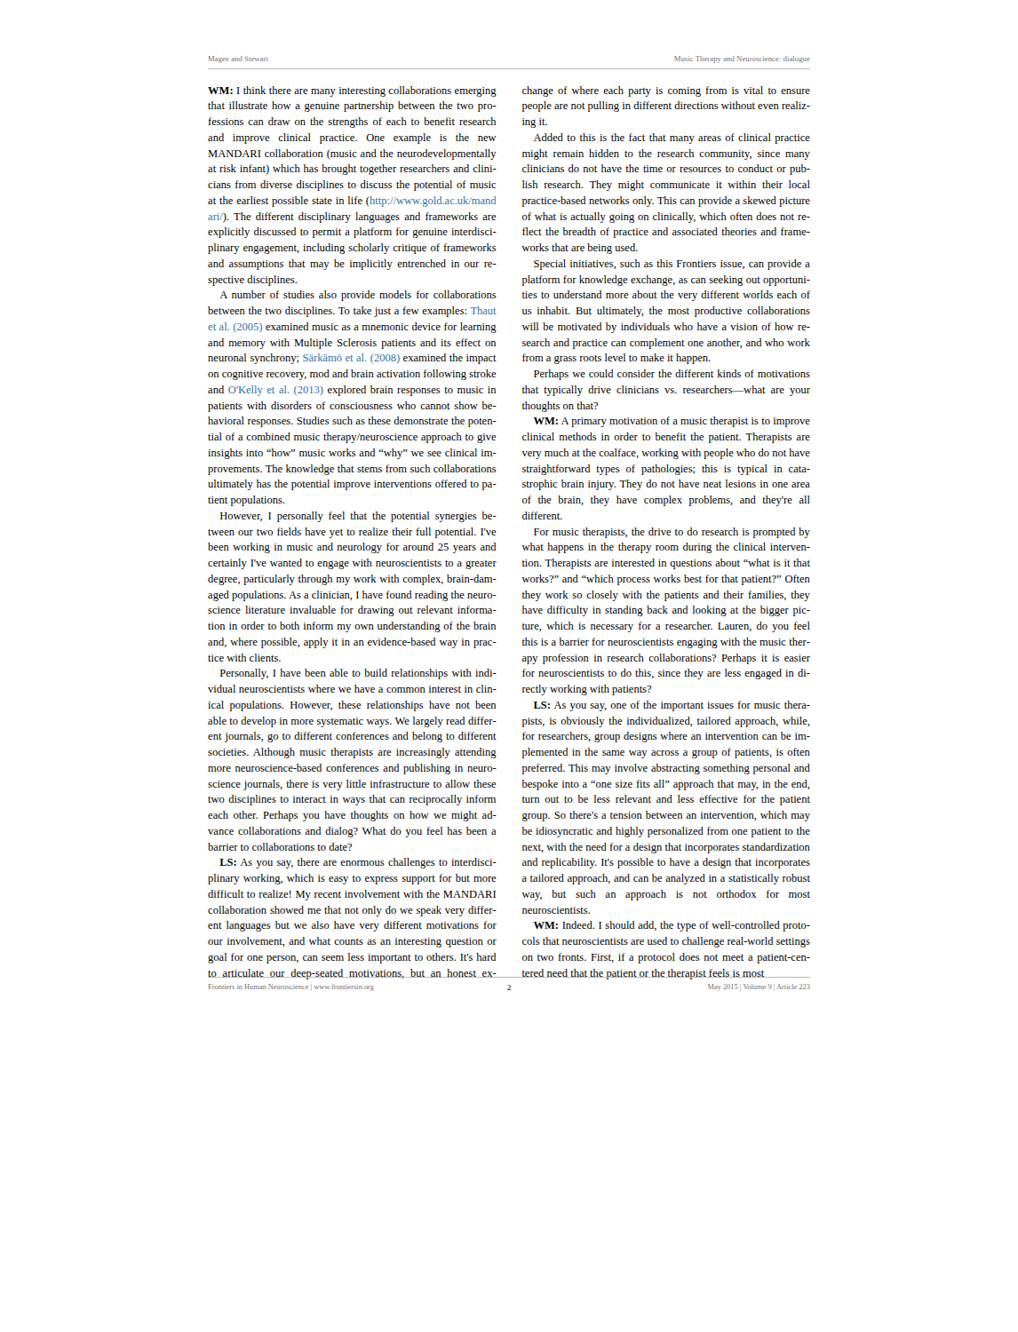Magee and Stewart Music Therapy and Neuroscience: dialogue
WM: I think there are many interesting collaborations emerging that illustrate how a genuine partnership between the two professions can draw on the strengths of each to benefit research and improve clinical practice. One example is the new MANDARI collaboration (music and the neurodevelopmentally at risk infant) which has brought together researchers and clinicians from diverse disciplines to discuss the potential of music at the earliest possible state in life (http://www.gold.ac.uk/mandari/). The different disciplinary languages and frameworks are explicitly discussed to permit a platform for genuine interdisciplinary engagement, including scholarly critique of frameworks and assumptions that may be implicitly entrenched in our respective disciplines.
A number of studies also provide models for collaborations between the two disciplines. To take just a few examples: Thaut et al. (2005) examined music as a mnemonic device for learning and memory with Multiple Sclerosis patients and its effect on neuronal synchrony; Särkämö et al. (2008) examined the impact on cognitive recovery, mod and brain activation following stroke and O'Kelly et al. (2013) explored brain responses to music in patients with disorders of consciousness who cannot show behavioral responses. Studies such as these demonstrate the potential of a combined music therapy/neuroscience approach to give insights into “how” music works and “why” we see clinical improvements. The knowledge that stems from such collaborations ultimately has the potential improve interventions offered to patient populations.
However, I personally feel that the potential synergies between our two fields have yet to realize their full potential. I've been working in music and neurology for around 25 years and certainly I've wanted to engage with neuroscientists to a greater degree, particularly through my work with complex, brain-damaged populations. As a clinician, I have found reading the neuroscience literature invaluable for drawing out relevant information in order to both inform my own understanding of the brain and, where possible, apply it in an evidence-based way in practice with clients.
Personally, I have been able to build relationships with individual neuroscientists where we have a common interest in clinical populations. However, these relationships have not been able to develop in more systematic ways. We largely read different journals, go to different conferences and belong to different societies. Although music therapists are increasingly attending more neuroscience-based conferences and publishing in neuroscience journals, there is very little infrastructure to allow these two disciplines to interact in ways that can reciprocally inform each other. Perhaps you have thoughts on how we might advance collaborations and dialog? What do you feel has been a barrier to collaborations to date?
LS: As you say, there are enormous challenges to interdisciplinary working, which is easy to express support for but more difficult to realize! My recent involvement with the MANDARI collaboration showed me that not only do we speak very different languages but we also have very different motivations for our involvement, and what counts as an interesting question or goal for one person, can seem less important to others. It's hard to articulate our deep-seated motivations, but an honest exchange of where each party is coming from is vital to ensure people are not pulling in different directions without even realizing it.
Added to this is the fact that many areas of clinical practice might remain hidden to the research community, since many clinicians do not have the time or resources to conduct or publish research. They might communicate it within their local practice-based networks only. This can provide a skewed picture of what is actually going on clinically, which often does not reflect the breadth of practice and associated theories and frameworks that are being used.
Special initiatives, such as this Frontiers issue, can provide a platform for knowledge exchange, as can seeking out opportunities to understand more about the very different worlds each of us inhabit. But ultimately, the most productive collaborations will be motivated by individuals who have a vision of how research and practice can complement one another, and who work from a grass roots level to make it happen.
Perhaps we could consider the different kinds of motivations that typically drive clinicians vs. researchers—what are your thoughts on that?
WM: A primary motivation of a music therapist is to improve clinical methods in order to benefit the patient. Therapists are very much at the coalface, working with people who do not have straightforward types of pathologies; this is typical in catastrophic brain injury. They do not have neat lesions in one area of the brain, they have complex problems, and they're all different.
For music therapists, the drive to do research is prompted by what happens in the therapy room during the clinical intervention. Therapists are interested in questions about “what is it that works?” and “which process works best for that patient?” Often they work so closely with the patients and their families, they have difficulty in standing back and looking at the bigger picture, which is necessary for a researcher. Lauren, do you feel this is a barrier for neuroscientists engaging with the music therapy profession in research collaborations? Perhaps it is easier for neuroscientists to do this, since they are less engaged in directly working with patients?
LS: As you say, one of the important issues for music therapists, is obviously the individualized, tailored approach, while, for researchers, group designs where an intervention can be implemented in the same way across a group of patients, is often preferred. This may involve abstracting something personal and bespoke into a “one size fits all” approach that may, in the end, turn out to be less relevant and less effective for the patient group. So there's a tension between an intervention, which may be idiosyncratic and highly personalized from one patient to the next, with the need for a design that incorporates standardization and replicability. It's possible to have a design that incorporates a tailored approach, and can be analyzed in a statistically robust way, but such an approach is not orthodox for most neuroscientists.
WM: Indeed. I should add, the type of well-controlled protocols that neuroscientists are used to challenge real-world settings on two fronts. First, if a protocol does not meet a patient-centered need that the patient or the therapist feels is most
Frontiers in Human Neuroscience | www.frontiersin.org 2 May 2015 | Volume 9 | Article 223